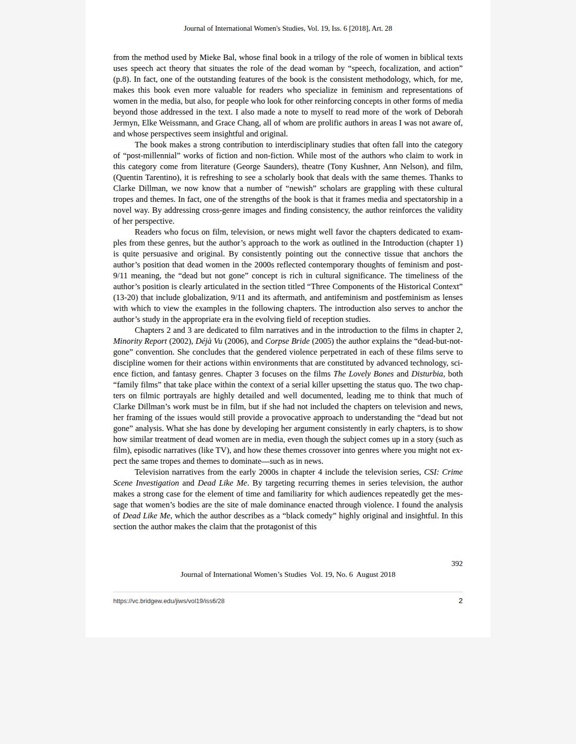Journal of International Women's Studies, Vol. 19, Iss. 6 [2018], Art. 28
from the method used by Mieke Bal, whose final book in a trilogy of the role of women in biblical texts uses speech act theory that situates the role of the dead woman by “speech, focalization, and action” (p.8). In fact, one of the outstanding features of the book is the consistent methodology, which, for me, makes this book even more valuable for readers who specialize in feminism and representations of women in the media, but also, for people who look for other reinforcing concepts in other forms of media beyond those addressed in the text. I also made a note to myself to read more of the work of Deborah Jermyn, Elke Weissmann, and Grace Chang, all of whom are prolific authors in areas I was not aware of, and whose perspectives seem insightful and original.
The book makes a strong contribution to interdisciplinary studies that often fall into the category of “post-millennial” works of fiction and non-fiction. While most of the authors who claim to work in this category come from literature (George Saunders), theatre (Tony Kushner, Ann Nelson), and film, (Quentin Tarentino), it is refreshing to see a scholarly book that deals with the same themes. Thanks to Clarke Dillman, we now know that a number of “newish” scholars are grappling with these cultural tropes and themes. In fact, one of the strengths of the book is that it frames media and spectatorship in a novel way. By addressing cross-genre images and finding consistency, the author reinforces the validity of her perspective.
Readers who focus on film, television, or news might well favor the chapters dedicated to examples from these genres, but the author’s approach to the work as outlined in the Introduction (chapter 1) is quite persuasive and original. By consistently pointing out the connective tissue that anchors the author’s position that dead women in the 2000s reflected contemporary thoughts of feminism and post-9/11 meaning, the “dead but not gone” concept is rich in cultural significance. The timeliness of the author’s position is clearly articulated in the section titled “Three Components of the Historical Context” (13-20) that include globalization, 9/11 and its aftermath, and antifeminism and postfeminism as lenses with which to view the examples in the following chapters. The introduction also serves to anchor the author’s study in the appropriate era in the evolving field of reception studies.
Chapters 2 and 3 are dedicated to film narratives and in the introduction to the films in chapter 2, Minority Report (2002), Déjà Vu (2006), and Corpse Bride (2005) the author explains the “dead-but-not-gone” convention. She concludes that the gendered violence perpetrated in each of these films serve to discipline women for their actions within environments that are constituted by advanced technology, science fiction, and fantasy genres. Chapter 3 focuses on the films The Lovely Bones and Disturbia, both “family films” that take place within the context of a serial killer upsetting the status quo. The two chapters on filmic portrayals are highly detailed and well documented, leading me to think that much of Clarke Dillman’s work must be in film, but if she had not included the chapters on television and news, her framing of the issues would still provide a provocative approach to understanding the “dead but not gone” analysis. What she has done by developing her argument consistently in early chapters, is to show how similar treatment of dead women are in media, even though the subject comes up in a story (such as film), episodic narratives (like TV), and how these themes crossover into genres where you might not expect the same tropes and themes to dominate—such as in news.
Television narratives from the early 2000s in chapter 4 include the television series, CSI: Crime Scene Investigation and Dead Like Me. By targeting recurring themes in series television, the author makes a strong case for the element of time and familiarity for which audiences repeatedly get the message that women’s bodies are the site of male dominance enacted through violence. I found the analysis of Dead Like Me, which the author describes as a “black comedy” highly original and insightful. In this section the author makes the claim that the protagonist of this
392
Journal of International Women’s Studies Vol. 19, No. 6 August 2018
https://vc.bridgew.edu/jiws/vol19/iss6/28 2